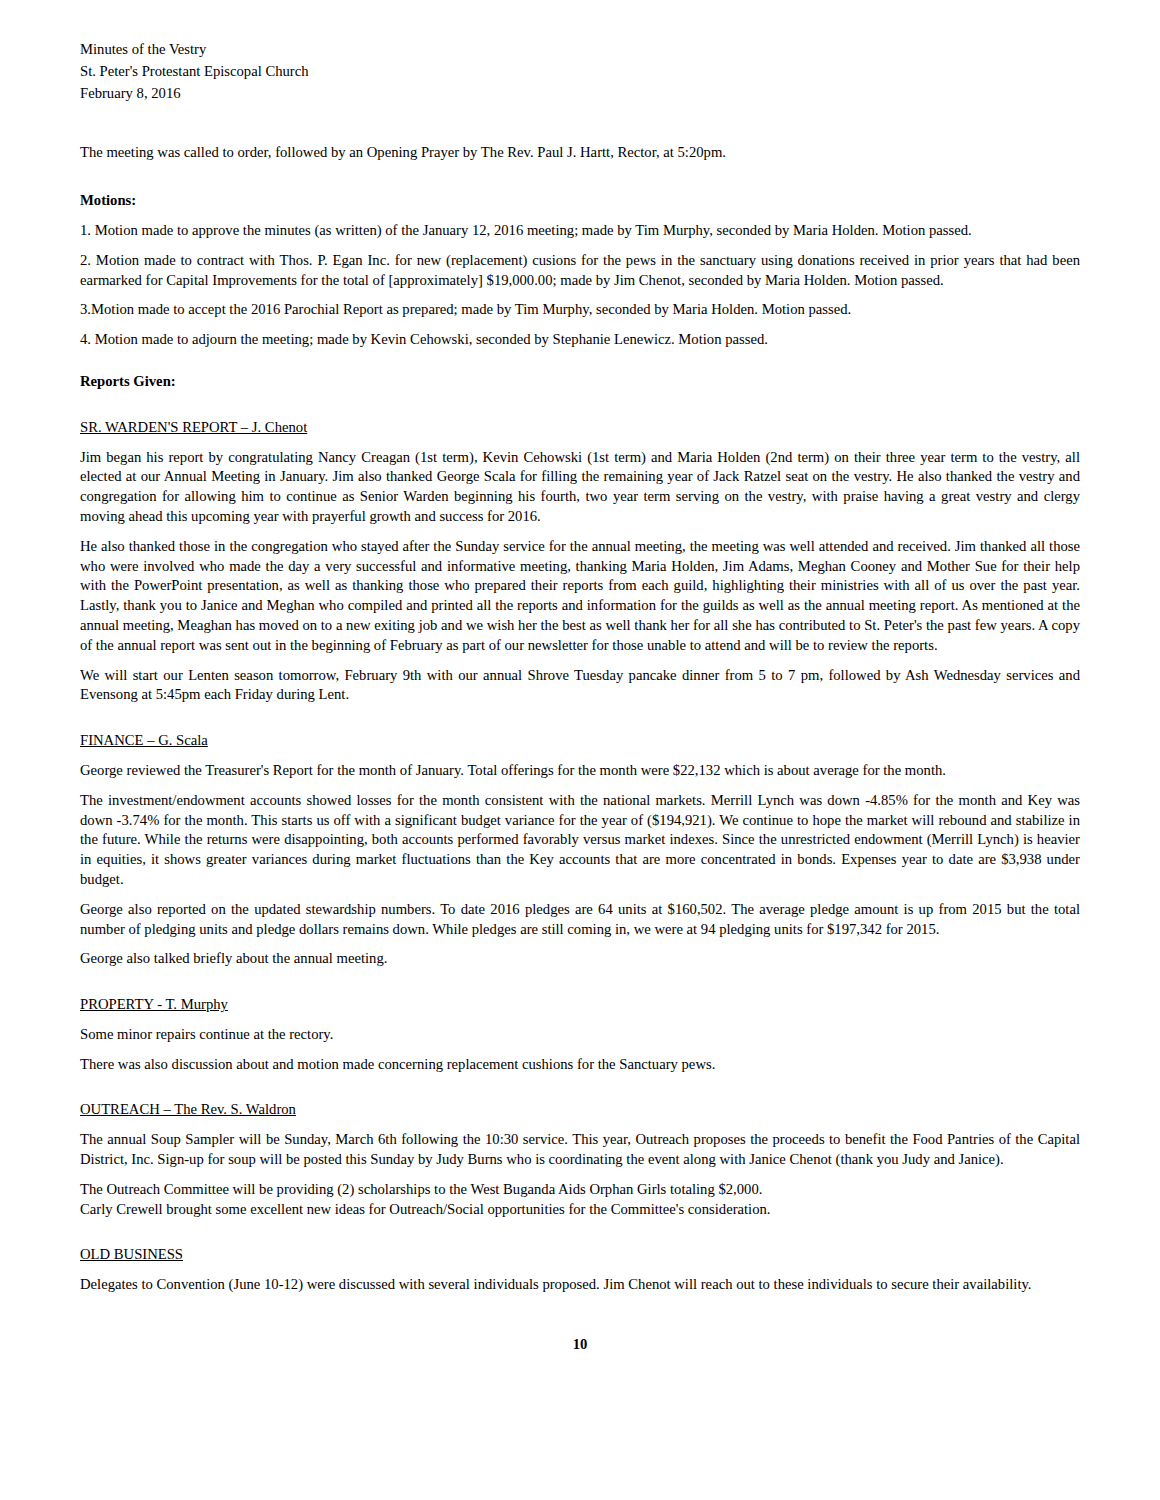Minutes of the Vestry
St. Peter's Protestant Episcopal Church
February 8, 2016
The meeting was called to order, followed by an Opening Prayer by The Rev. Paul J. Hartt, Rector, at 5:20pm.
Motions:
1. Motion made to approve the minutes (as written) of the January 12, 2016 meeting; made by Tim Murphy, seconded by Maria Holden. Motion passed.
2. Motion made to contract with Thos. P. Egan Inc. for new (replacement) cusions for the pews in the sanctuary using donations received in prior years that had been earmarked for Capital Improvements for the total of [approximately] $19,000.00; made by Jim Chenot, seconded by Maria Holden. Motion passed.
3.Motion made to accept the 2016 Parochial Report as prepared; made by Tim Murphy, seconded by Maria Holden. Motion passed.
4. Motion made to adjourn the meeting; made by Kevin Cehowski, seconded by Stephanie Lenewicz. Motion passed.
Reports Given:
SR. WARDEN'S REPORT – J. Chenot
Jim began his report by congratulating Nancy Creagan (1st term), Kevin Cehowski (1st term) and Maria Holden (2nd term) on their three year term to the vestry, all elected at our Annual Meeting in January. Jim also thanked George Scala for filling the remaining year of Jack Ratzel seat on the vestry. He also thanked the vestry and congregation for allowing him to continue as Senior Warden beginning his fourth, two year term serving on the vestry, with praise having a great vestry and clergy moving ahead this upcoming year with prayerful growth and success for 2016.
He also thanked those in the congregation who stayed after the Sunday service for the annual meeting, the meeting was well attended and received. Jim thanked all those who were involved who made the day a very successful and informative meeting, thanking Maria Holden, Jim Adams, Meghan Cooney and Mother Sue for their help with the PowerPoint presentation, as well as thanking those who prepared their reports from each guild, highlighting their ministries with all of us over the past year. Lastly, thank you to Janice and Meghan who compiled and printed all the reports and information for the guilds as well as the annual meeting report. As mentioned at the annual meeting, Meaghan has moved on to a new exiting job and we wish her the best as well thank her for all she has contributed to St. Peter's the past few years. A copy of the annual report was sent out in the beginning of February as part of our newsletter for those unable to attend and will be to review the reports.
We will start our Lenten season tomorrow, February 9th with our annual Shrove Tuesday pancake dinner from 5 to 7 pm, followed by Ash Wednesday services and Evensong at 5:45pm each Friday during Lent.
FINANCE – G. Scala
George reviewed the Treasurer's Report for the month of January. Total offerings for the month were $22,132 which is about average for the month.
The investment/endowment accounts showed losses for the month consistent with the national markets. Merrill Lynch was down -4.85% for the month and Key was down -3.74% for the month. This starts us off with a significant budget variance for the year of ($194,921). We continue to hope the market will rebound and stabilize in the future. While the returns were disappointing, both accounts performed favorably versus market indexes. Since the unrestricted endowment (Merrill Lynch) is heavier in equities, it shows greater variances during market fluctuations than the Key accounts that are more concentrated in bonds. Expenses year to date are $3,938 under budget.
George also reported on the updated stewardship numbers. To date 2016 pledges are 64 units at $160,502. The average pledge amount is up from 2015 but the total number of pledging units and pledge dollars remains down. While pledges are still coming in, we were at 94 pledging units for $197,342 for 2015.
George also talked briefly about the annual meeting.
PROPERTY - T. Murphy
Some minor repairs continue at the rectory.
There was also discussion about and motion made concerning replacement cushions for the Sanctuary pews.
OUTREACH – The Rev. S. Waldron
The annual Soup Sampler will be Sunday, March 6th following the 10:30 service. This year, Outreach proposes the proceeds to benefit the Food Pantries of the Capital District, Inc. Sign-up for soup will be posted this Sunday by Judy Burns who is coordinating the event along with Janice Chenot (thank you Judy and Janice).
The Outreach Committee will be providing (2) scholarships to the West Buganda Aids Orphan Girls totaling $2,000.
Carly Crewell brought some excellent new ideas for Outreach/Social opportunities for the Committee's consideration.
OLD BUSINESS
Delegates to Convention (June 10-12) were discussed with several individuals proposed. Jim Chenot will reach out to these individuals to secure their availability.
10